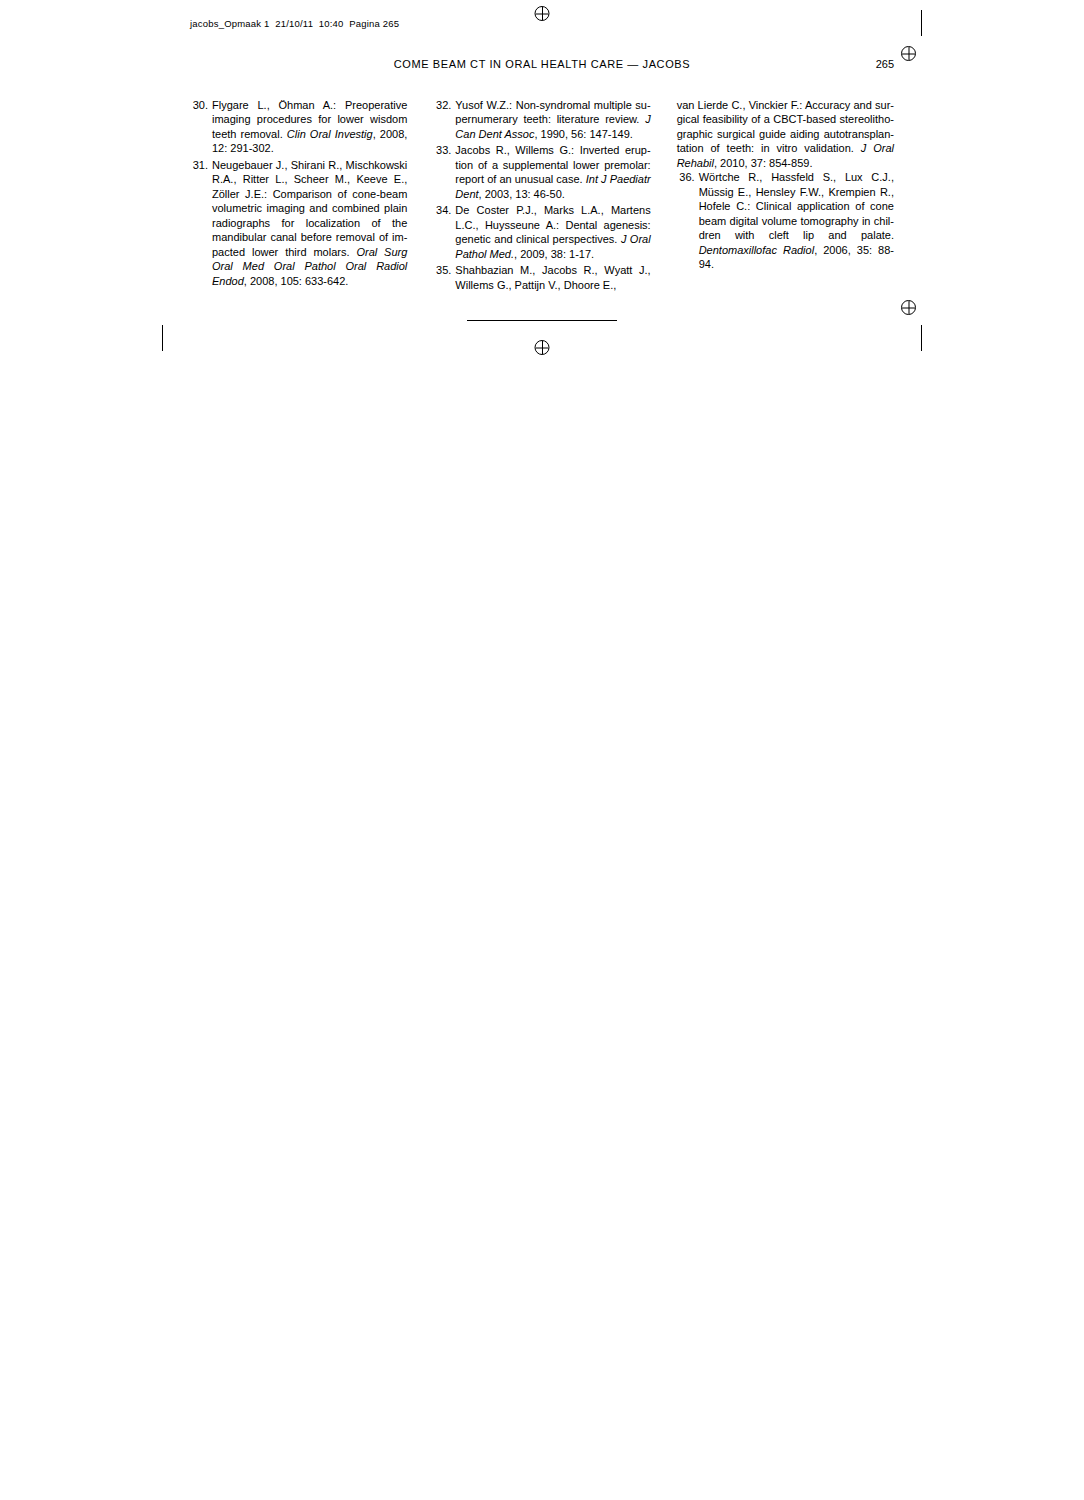jacobs_Opmaak 1 21/10/11 10:40 Pagina 265
COME BEAM CT IN ORAL HEALTH CARE — JACOBS 265
30. Flygare L., Öhman A.: Preoperative imaging procedures for lower wisdom teeth removal. Clin Oral Investig, 2008, 12: 291-302.
31. Neugebauer J., Shirani R., Mischkowski R.A., Ritter L., Scheer M., Keeve E., Zöller J.E.: Comparison of cone-beam volumetric imaging and combined plain radiographs for localization of the mandibular canal before removal of impacted lower third molars. Oral Surg Oral Med Oral Pathol Oral Radiol Endod, 2008, 105: 633-642.
32. Yusof W.Z.: Non-syndromal multiple supernumerary teeth: literature review. J Can Dent Assoc, 1990, 56: 147-149.
33. Jacobs R., Willems G.: Inverted eruption of a supplemental lower premolar: report of an unusual case. Int J Paediatr Dent, 2003, 13: 46-50.
34. De Coster P.J., Marks L.A., Martens L.C., Huysseune A.: Dental agenesis: genetic and clinical perspectives. J Oral Pathol Med., 2009, 38: 1-17.
35. Shahbazian M., Jacobs R., Wyatt J., Willems G., Pattijn V., Dhoore E.,
van Lierde C., Vinckier F.: Accuracy and surgical feasibility of a CBCT-based stereolithographic surgical guide aiding autotransplantation of teeth: in vitro validation. J Oral Rehabil, 2010, 37: 854-859.
36. Wörtche R., Hassfeld S., Lux C.J., Müssig E., Hensley F.W., Krempien R., Hofele C.: Clinical application of cone beam digital volume tomography in children with cleft lip and palate. Dentomaxillofac Radiol, 2006, 35: 88-94.